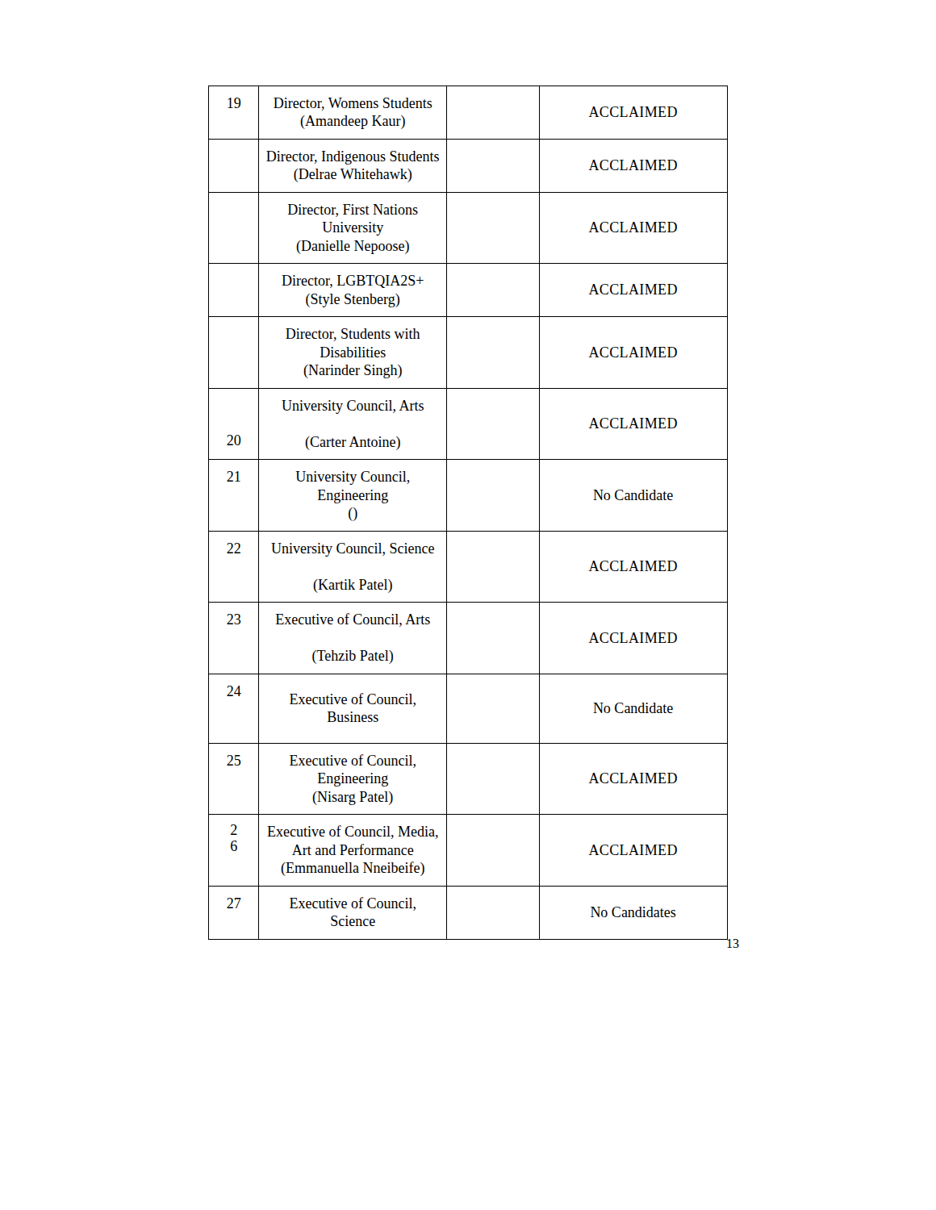| 19 | Director, Womens Students (Amandeep Kaur) | | ACCLAIMED |
| | Director, Indigenous Students (Delrae Whitehawk) | | ACCLAIMED |
| | Director, First Nations University (Danielle Nepoose) | | ACCLAIMED |
| | Director, LGBTQIA2S+ (Style Stenberg) | | ACCLAIMED |
| | Director, Students with Disabilities (Narinder Singh) | | ACCLAIMED |
| 20 | University Council, Arts (Carter Antoine) | | ACCLAIMED |
| 21 | University Council, Engineering () | | No Candidate |
| 22 | University Council, Science (Kartik Patel) | | ACCLAIMED |
| 23 | Executive of Council, Arts (Tehzib Patel) | | ACCLAIMED |
| 24 | Executive of Council, Business | | No Candidate |
| 25 | Executive of Council, Engineering (Nisarg Patel) | | ACCLAIMED |
| 2 6 | Executive of Council, Media, Art and Performance (Emmanuella Nneibeife) | | ACCLAIMED |
| 27 | Executive of Council, Science | | No Candidates |
13